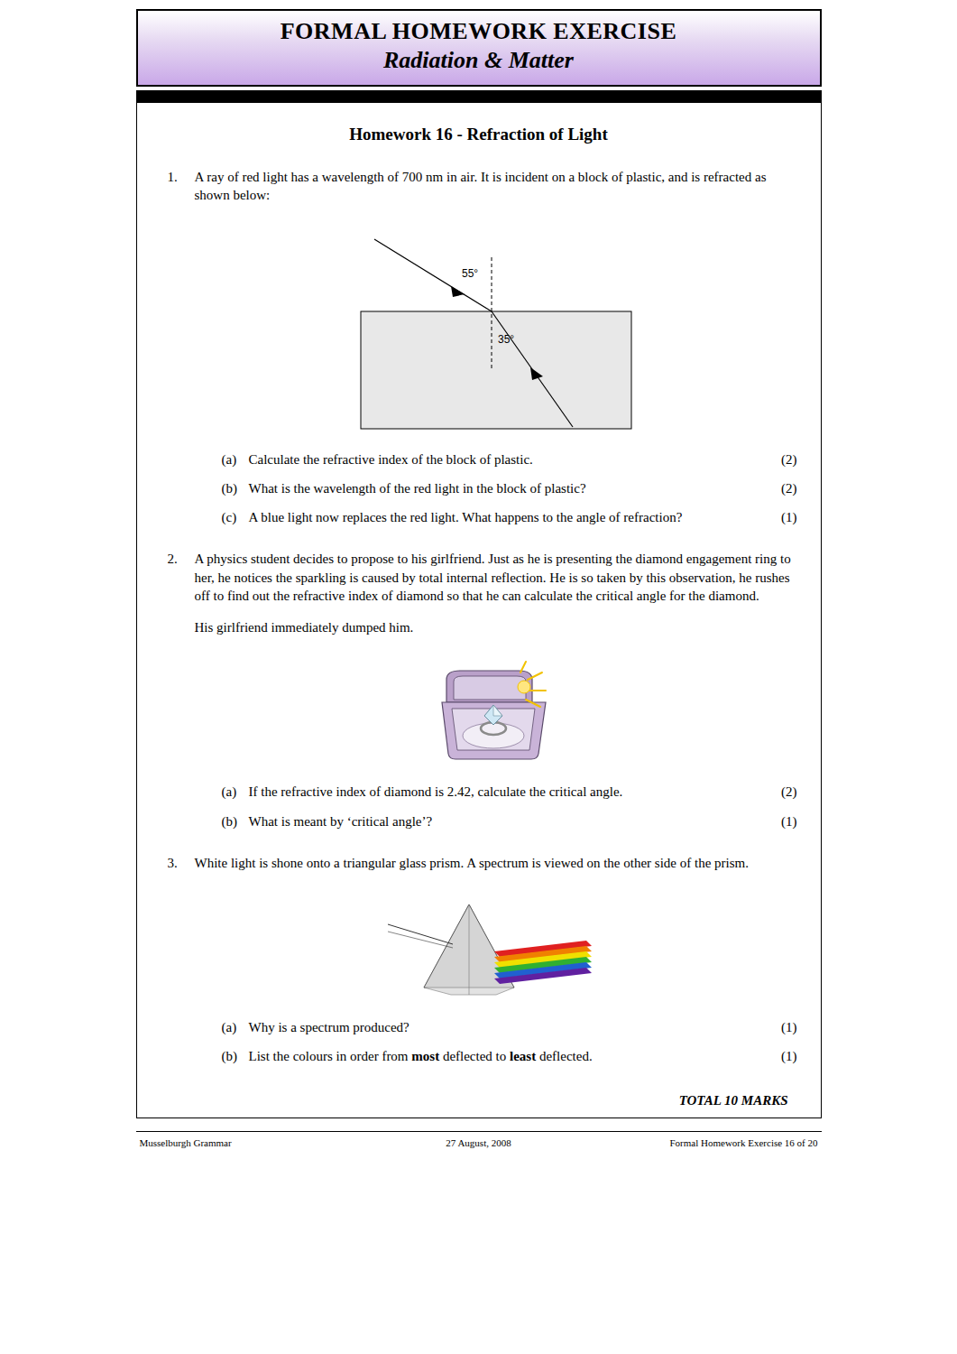FORMAL HOMEWORK EXERCISE
Radiation & Matter
Homework 16 - Refraction of Light
A ray of red light has a wavelength of 700 nm in air. It is incident on a block of plastic, and is refracted as shown below:
55° 35°
(a)(2) Calculate the refractive index of the block of plastic.
(b)(2) What is the wavelength of the red light in the block of plastic?
(c)(1) A blue light now replaces the red light. What happens to the angle of refraction?
A physics student decides to propose to his girlfriend. Just as he is presenting the diamond engagement ring to her, he notices the sparkling is caused by total internal reflection. He is so taken by this observation, he rushes off to find out the refractive index of diamond so that he can calculate the critical angle for the diamond.
His girlfriend immediately dumped him.
(a)(2) If the refractive index of diamond is 2.42, calculate the critical angle.
(b)(1) What is meant by ‘critical angle’?
White light is shone onto a triangular glass prism. A spectrum is viewed on the other side of the prism.
(a)(1) Why is a spectrum produced?
(b)(1) List the colours in order from most deflected to least deflected.
TOTAL 10 MARKS
Musselburgh Grammar
27 August, 2008
Formal Homework Exercise 16 of 20